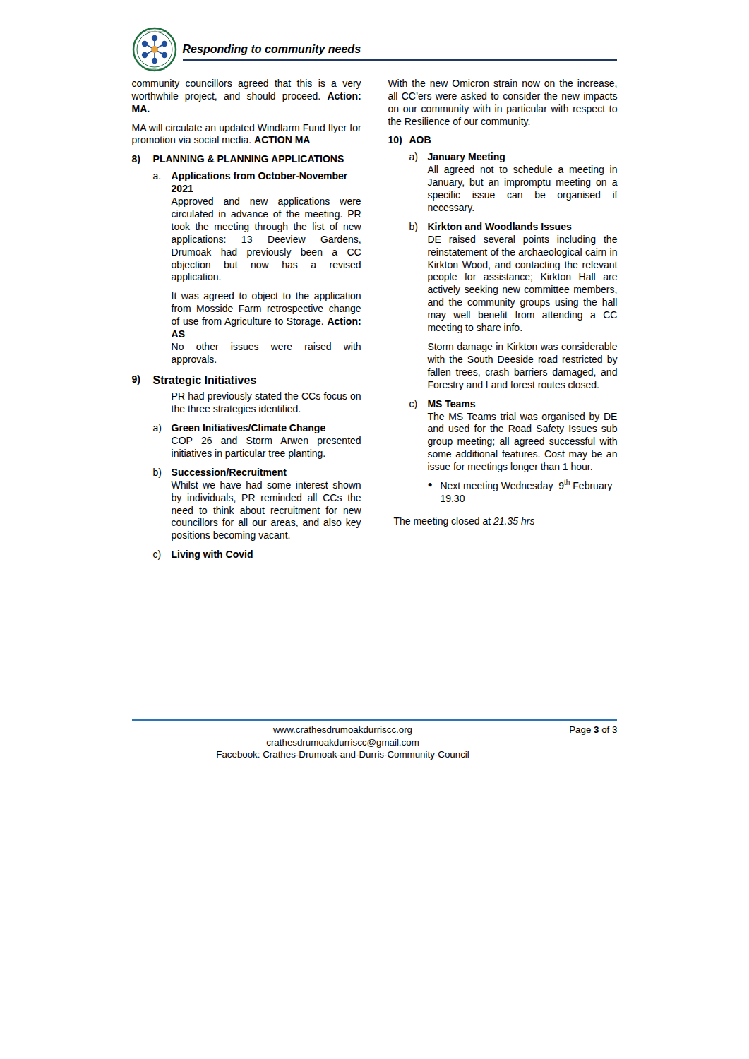Crathes Drumoak Community Council
Responding to community needs
community councillors agreed that this is a very worthwhile project, and should proceed. Action: MA.
MA will circulate an updated Windfarm Fund flyer for promotion via social media. ACTION MA
8) Planning & Planning Applications
a. Applications from October-November 2021
Approved and new applications were circulated in advance of the meeting. PR took the meeting through the list of new applications: 13 Deeview Gardens, Drumoak had previously been a CC objection but now has a revised application.
It was agreed to object to the application from Mosside Farm retrospective change of use from Agriculture to Storage. Action: AS
No other issues were raised with approvals.
9) Strategic Initiatives
PR had previously stated the CCs focus on the three strategies identified.
a) Green Initiatives/Climate Change
COP 26 and Storm Arwen presented initiatives in particular tree planting.
b) Succession/Recruitment
Whilst we have had some interest shown by individuals, PR reminded all CCs the need to think about recruitment for new councillors for all our areas, and also key positions becoming vacant.
c) Living with Covid
With the new Omicron strain now on the increase, all CC’ers were asked to consider the new impacts on our community with in particular with respect to the Resilience of our community.
10) AOB
a) January Meeting
All agreed not to schedule a meeting in January, but an impromptu meeting on a specific issue can be organised if necessary.
b) Kirkton and Woodlands Issues
DE raised several points including the reinstatement of the archaeological cairn in Kirkton Wood, and contacting the relevant people for assistance; Kirkton Hall are actively seeking new committee members, and the community groups using the hall may well benefit from attending a CC meeting to share info.
Storm damage in Kirkton was considerable with the South Deeside road restricted by fallen trees, crash barriers damaged, and Forestry and Land forest routes closed.
c) MS Teams
The MS Teams trial was organised by DE and used for the Road Safety Issues sub group meeting; all agreed successful with some additional features. Cost may be an issue for meetings longer than 1 hour.
Next meeting Wednesday 9th February 19.30
The meeting closed at 21.35 hrs
www.crathesdrumoakdurriscc.org
crathesdrumoakdurriscc@gmail.com
Facebook: Crathes-Drumoak-and-Durris-Community-Council
Page 3 of 3